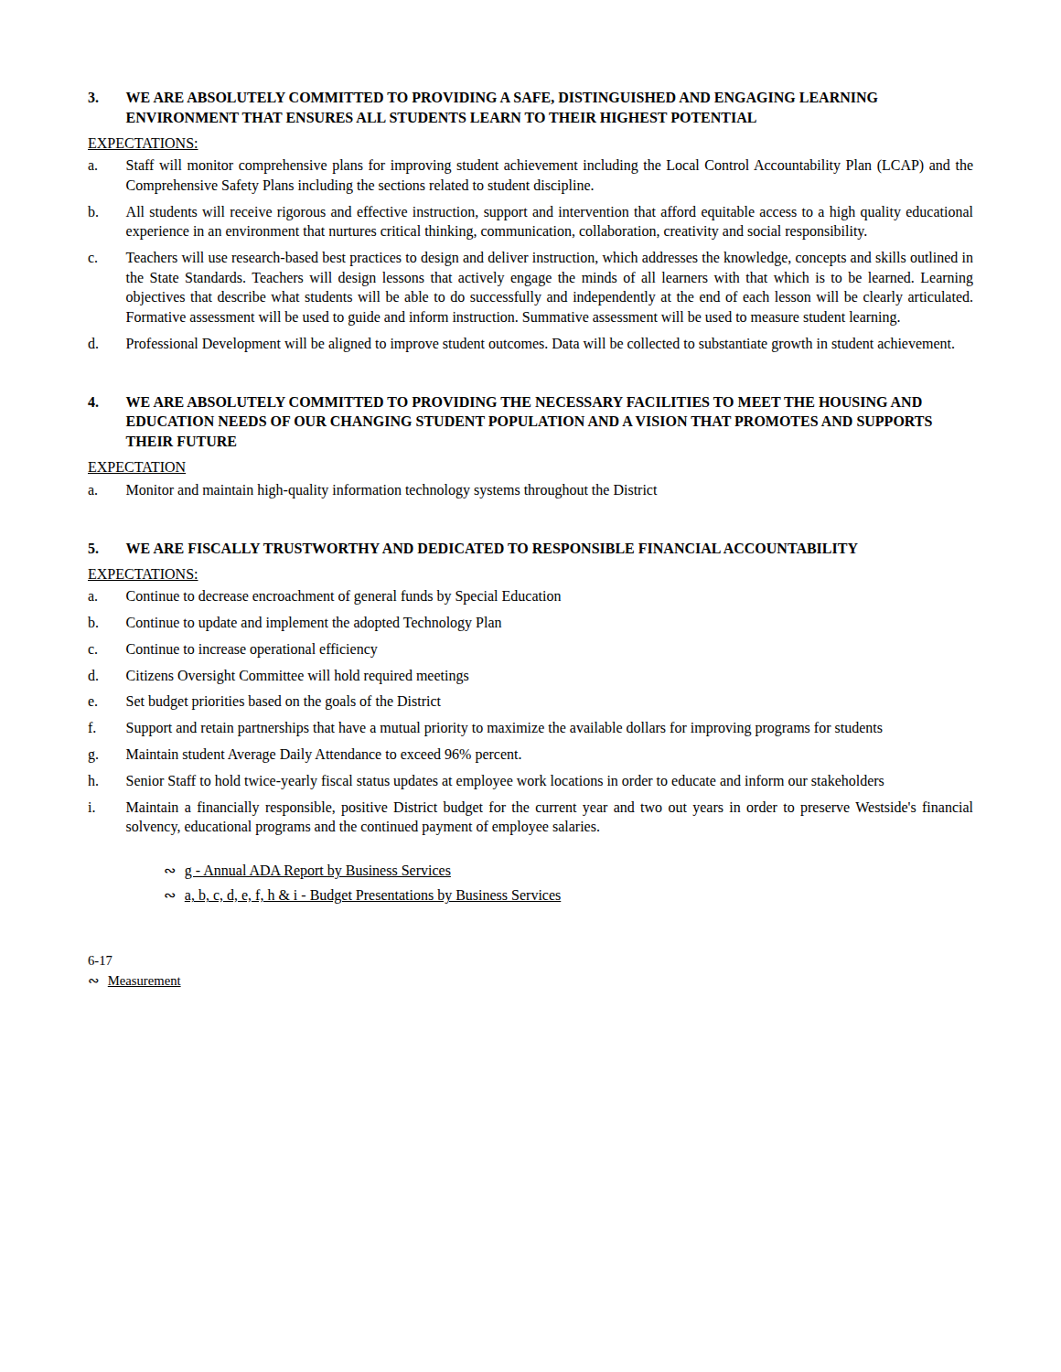3.
We are absolutely committed to providing a safe, distinguished and engaging learning environment that ensures all students learn to their highest potential
EXPECTATIONS:
| a. | Staff will monitor comprehensive plans for improving student achievement including the Local Control Accountability Plan (LCAP) and the Comprehensive Safety Plans including the sections related to student discipline. |
| b. | All students will receive rigorous and effective instruction, support and intervention that afford equitable access to a high quality educational experience in an environment that nurtures critical thinking, communication, collaboration, creativity and social responsibility. |
| c. | Teachers will use research-based best practices to design and deliver instruction, which addresses the knowledge, concepts and skills outlined in the State Standards. Teachers will design lessons that actively engage the minds of all learners with that which is to be learned. Learning objectives that describe what students will be able to do successfully and independently at the end of each lesson will be clearly articulated. Formative assessment will be used to guide and inform instruction. Summative assessment will be used to measure student learning. |
| d. | Professional Development will be aligned to improve student outcomes. Data will be collected to substantiate growth in student achievement. |
4.
We are absolutely committed to providing the necessary facilities to meet the housing and education needs of our changing student population and a vision that promotes and supports their future
EXPECTATION
| a. | Monitor and maintain high-quality information technology systems throughout the District |
5.
We are fiscally trustworthy and dedicated to responsible financial accountability
EXPECTATIONS:
| a. | Continue to decrease encroachment of general funds by Special Education |
| b. | Continue to update and implement the adopted Technology Plan |
| c. | Continue to increase operational efficiency |
| d. | Citizens Oversight Committee will hold required meetings |
| e. | Set budget priorities based on the goals of the District |
| f. | Support and retain partnerships that have a mutual priority to maximize the available dollars for improving programs for students |
| g. | Maintain student Average Daily Attendance to exceed 96% percent. |
| h. | Senior Staff to hold twice-yearly fiscal status updates at employee work locations in order to educate and inform our stakeholders |
| i. | Maintain a financially responsible, positive District budget for the current year and two out years in order to preserve Westside's financial solvency, educational programs and the continued payment of employee salaries. |
∾g - Annual ADA Report by Business Services
∾a, b, c, d, e, f, h & i - Budget Presentations by Business Services
6-17
∾Measurement